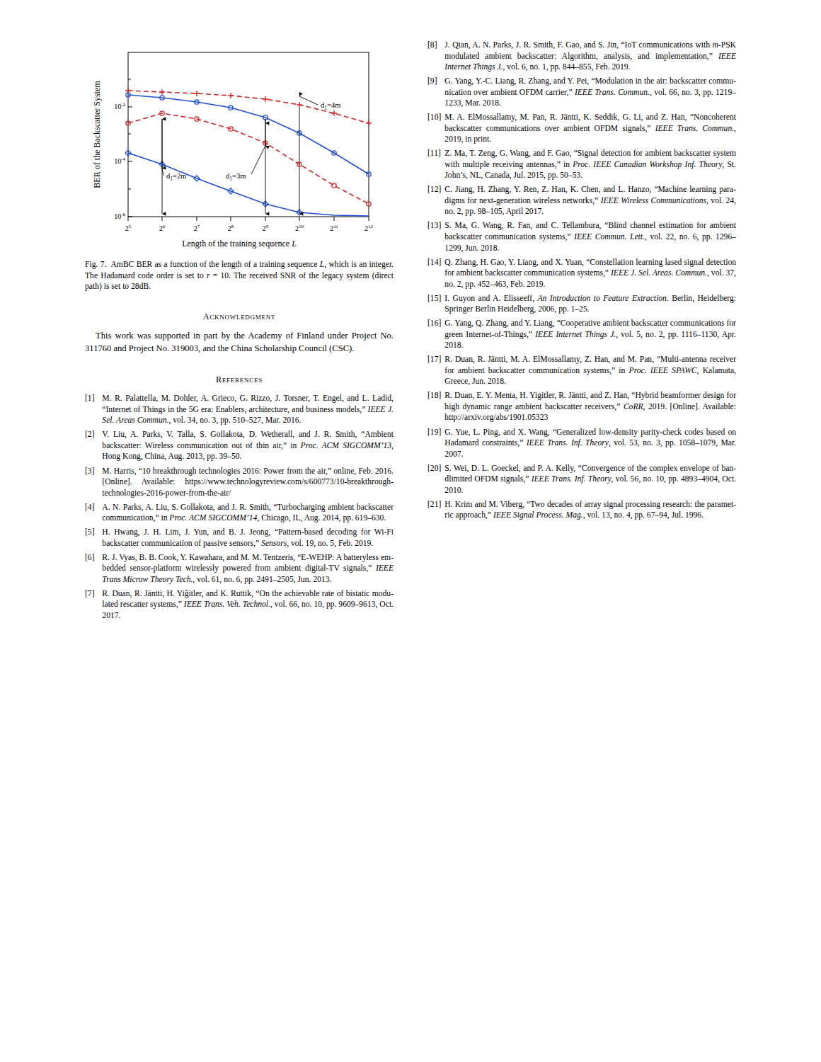10-2 10-4 10-6 25 26 27 28 29 210 211 212 Length of the training sequence L BER of the Backscatter System d1=4m d1=3m d1=2m
Fig. 7. AmBC BER as a function of the length of a training sequence L, which is an integer. The Hadamard code order is set to r = 10. The received SNR of the legacy system (direct path) is set to 28dB.
Acknowledgment
This work was supported in part by the Academy of Finland under Project No. 311760 and Project No. 319003, and the China Scholarship Council (CSC).
References
[1] M. R. Palattella, M. Dohler, A. Grieco, G. Rizzo, J. Torsner, T. Engel, and L. Ladid, “Internet of Things in the 5G era: Enablers, architecture, and business models,” IEEE J. Sel. Areas Commun., vol. 34, no. 3, pp. 510–527, Mar. 2016.
[2] V. Liu, A. Parks, V. Talla, S. Gollakota, D. Wetherall, and J. R. Smith, “Ambient backscatter: Wireless communication out of thin air,” in Proc. ACM SIGCOMM’13, Hong Kong, China, Aug. 2013, pp. 39–50.
[3] M. Harris, “10 breakthrough technologies 2016: Power from the air,” online, Feb. 2016. [Online]. Available: https://www.technologyreview.com/s/600773/10-breakthrough-technologies-2016-power-from-the-air/
[4] A. N. Parks, A. Liu, S. Gollakota, and J. R. Smith, “Turbocharging ambient backscatter communication,” in Proc. ACM SIGCOMM’14, Chicago, IL, Aug. 2014, pp. 619–630.
[5] H. Hwang, J. H. Lim, J. Yun, and B. J. Jeong, “Pattern-based decoding for Wi-Fi backscatter communication of passive sensors,” Sensors, vol. 19, no. 5, Feb. 2019.
[6] R. J. Vyas, B. B. Cook, Y. Kawahara, and M. M. Tentzeris, “E-WEHP: A batteryless embedded sensor-platform wirelessly powered from ambient digital-TV signals,” IEEE Trans Microw Theory Tech., vol. 61, no. 6, pp. 2491–2505, Jun. 2013.
[7] R. Duan, R. Jäntti, H. Yiğitler, and K. Ruttik, “On the achievable rate of bistatic modulated rescatter systems,” IEEE Trans. Veh. Technol., vol. 66, no. 10, pp. 9609–9613, Oct. 2017.
[8] J. Qian, A. N. Parks, J. R. Smith, F. Gao, and S. Jin, “IoT communications with m-PSK modulated ambient backscatter: Algorithm, analysis, and implementation,” IEEE Internet Things J., vol. 6, no. 1, pp. 844–855, Feb. 2019.
[9] G. Yang, Y.-C. Liang, R. Zhang, and Y. Pei, “Modulation in the air: backscatter communication over ambient OFDM carrier,” IEEE Trans. Commun., vol. 66, no. 3, pp. 1219–1233, Mar. 2018.
[10] M. A. ElMossallamy, M. Pan, R. Jäntti, K. Seddik, G. Li, and Z. Han, “Noncoherent backscatter communications over ambient OFDM signals,” IEEE Trans. Commun., 2019, in print.
[11] Z. Ma, T. Zeng, G. Wang, and F. Gao, “Signal detection for ambient backscatter system with multiple receiving antennas,” in Proc. IEEE Canadian Workshop Inf. Theory, St. John’s, NL, Canada, Jul. 2015, pp. 50–53.
[12] C. Jiang, H. Zhang, Y. Ren, Z. Han, K. Chen, and L. Hanzo, “Machine learning paradigms for next-generation wireless networks,” IEEE Wireless Communications, vol. 24, no. 2, pp. 98–105, April 2017.
[13] S. Ma, G. Wang, R. Fan, and C. Tellambura, “Blind channel estimation for ambient backscatter communication systems,” IEEE Commun. Lett., vol. 22, no. 6, pp. 1296–1299, Jun. 2018.
[14] Q. Zhang, H. Gao, Y. Liang, and X. Yuan, “Constellation learning lased signal detection for ambient backscatter communication systems,” IEEE J. Sel. Areas. Commun., vol. 37, no. 2, pp. 452–463, Feb. 2019.
[15] I. Guyon and A. Elisseeff, An Introduction to Feature Extraction. Berlin, Heidelberg: Springer Berlin Heidelberg, 2006, pp. 1–25.
[16] G. Yang, Q. Zhang, and Y. Liang, “Cooperative ambient backscatter communications for green Internet-of-Things,” IEEE Internet Things J., vol. 5, no. 2, pp. 1116–1130, Apr. 2018.
[17] R. Duan, R. Jäntti, M. A. ElMossallamy, Z. Han, and M. Pan, “Multi-antenna receiver for ambient backscatter communication systems,” in Proc. IEEE SPAWC, Kalamata, Greece, Jun. 2018.
[18] R. Duan, E. Y. Menta, H. Yigitler, R. Jäntti, and Z. Han, “Hybrid beamformer design for high dynamic range ambient backscatter receivers,” CoRR, 2019. [Online]. Available: http://arxiv.org/abs/1901.05323
[19] G. Yue, L. Ping, and X. Wang, “Generalized low-density parity-check codes based on Hadamard constraints,” IEEE Trans. Inf. Theory, vol. 53, no. 3, pp. 1058–1079, Mar. 2007.
[20] S. Wei, D. L. Goeckel, and P. A. Kelly, “Convergence of the complex envelope of bandlimited OFDM signals,” IEEE Trans. Inf. Theory, vol. 56, no. 10, pp. 4893–4904, Oct. 2010.
[21] H. Krim and M. Viberg, “Two decades of array signal processing research: the parametric approach,” IEEE Signal Process. Mag., vol. 13, no. 4, pp. 67–94, Jul. 1996.